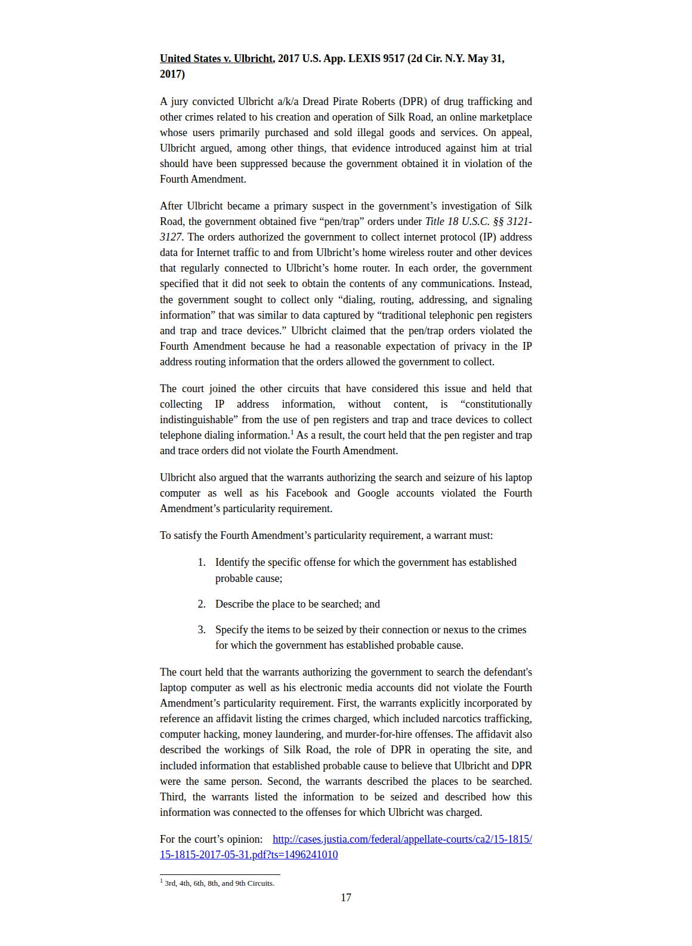United States v. Ulbricht, 2017 U.S. App. LEXIS 9517 (2d Cir. N.Y. May 31, 2017)
A jury convicted Ulbricht a/k/a Dread Pirate Roberts (DPR) of drug trafficking and other crimes related to his creation and operation of Silk Road, an online marketplace whose users primarily purchased and sold illegal goods and services. On appeal, Ulbricht argued, among other things, that evidence introduced against him at trial should have been suppressed because the government obtained it in violation of the Fourth Amendment.
After Ulbricht became a primary suspect in the government’s investigation of Silk Road, the government obtained five “pen/trap” orders under Title 18 U.S.C. §§ 3121-3127. The orders authorized the government to collect internet protocol (IP) address data for Internet traffic to and from Ulbricht’s home wireless router and other devices that regularly connected to Ulbricht’s home router. In each order, the government specified that it did not seek to obtain the contents of any communications. Instead, the government sought to collect only “dialing, routing, addressing, and signaling information” that was similar to data captured by “traditional telephonic pen registers and trap and trace devices.” Ulbricht claimed that the pen/trap orders violated the Fourth Amendment because he had a reasonable expectation of privacy in the IP address routing information that the orders allowed the government to collect.
The court joined the other circuits that have considered this issue and held that collecting IP address information, without content, is “constitutionally indistinguishable” from the use of pen registers and trap and trace devices to collect telephone dialing information.1 As a result, the court held that the pen register and trap and trace orders did not violate the Fourth Amendment.
Ulbricht also argued that the warrants authorizing the search and seizure of his laptop computer as well as his Facebook and Google accounts violated the Fourth Amendment’s particularity requirement.
To satisfy the Fourth Amendment’s particularity requirement, a warrant must:
Identify the specific offense for which the government has established probable cause;
Describe the place to be searched; and
Specify the items to be seized by their connection or nexus to the crimes for which the government has established probable cause.
The court held that the warrants authorizing the government to search the defendant's laptop computer as well as his electronic media accounts did not violate the Fourth Amendment’s particularity requirement. First, the warrants explicitly incorporated by reference an affidavit listing the crimes charged, which included narcotics trafficking, computer hacking, money laundering, and murder-for-hire offenses. The affidavit also described the workings of Silk Road, the role of DPR in operating the site, and included information that established probable cause to believe that Ulbricht and DPR were the same person. Second, the warrants described the places to be searched. Third, the warrants listed the information to be seized and described how this information was connected to the offenses for which Ulbricht was charged.
For the court’s opinion: http://cases.justia.com/federal/appellate-courts/ca2/15-1815/15-1815-2017-05-31.pdf?ts=1496241010
1 3rd, 4th, 6th, 8th, and 9th Circuits.
17